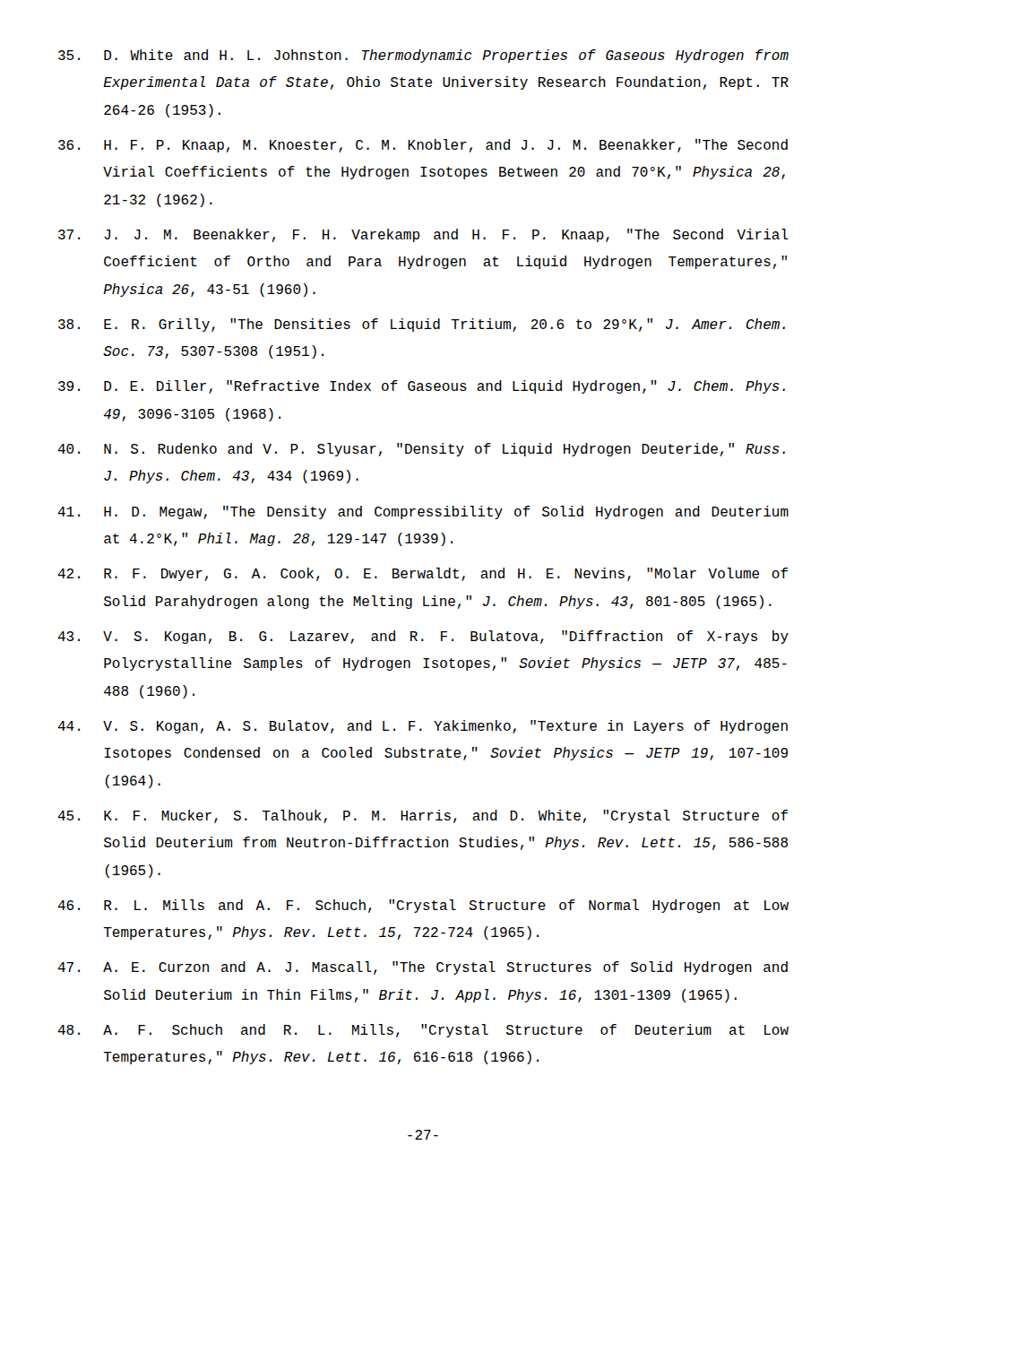35. D. White and H. L. Johnston. Thermodynamic Properties of Gaseous Hydrogen from Experimental Data of State, Ohio State University Research Foundation, Rept. TR 264-26 (1953).
36. H. F. P. Knaap, M. Knoester, C. M. Knobler, and J. J. M. Beenakker, "The Second Virial Coefficients of the Hydrogen Isotopes Between 20 and 70°K," Physica 28, 21-32 (1962).
37. J. J. M. Beenakker, F. H. Varekamp and H. F. P. Knaap, "The Second Virial Coefficient of Ortho and Para Hydrogen at Liquid Hydrogen Temperatures," Physica 26, 43-51 (1960).
38. E. R. Grilly, "The Densities of Liquid Tritium, 20.6 to 29°K," J. Amer. Chem. Soc. 73, 5307-5308 (1951).
39. D. E. Diller, "Refractive Index of Gaseous and Liquid Hydrogen," J. Chem. Phys. 49, 3096-3105 (1968).
40. N. S. Rudenko and V. P. Slyusar, "Density of Liquid Hydrogen Deuteride," Russ. J. Phys. Chem. 43, 434 (1969).
41. H. D. Megaw, "The Density and Compressibility of Solid Hydrogen and Deuterium at 4.2°K," Phil. Mag. 28, 129-147 (1939).
42. R. F. Dwyer, G. A. Cook, O. E. Berwaldt, and H. E. Nevins, "Molar Volume of Solid Parahydrogen along the Melting Line," J. Chem. Phys. 43, 801-805 (1965).
43. V. S. Kogan, B. G. Lazarev, and R. F. Bulatova, "Diffraction of X-rays by Polycrystalline Samples of Hydrogen Isotopes," Soviet Physics — JETP 37, 485-488 (1960).
44. V. S. Kogan, A. S. Bulatov, and L. F. Yakimenko, "Texture in Layers of Hydrogen Isotopes Condensed on a Cooled Substrate," Soviet Physics — JETP 19, 107-109 (1964).
45. K. F. Mucker, S. Talhouk, P. M. Harris, and D. White, "Crystal Structure of Solid Deuterium from Neutron-Diffraction Studies," Phys. Rev. Lett. 15, 586-588 (1965).
46. R. L. Mills and A. F. Schuch, "Crystal Structure of Normal Hydrogen at Low Temperatures," Phys. Rev. Lett. 15, 722-724 (1965).
47. A. E. Curzon and A. J. Mascall, "The Crystal Structures of Solid Hydrogen and Solid Deuterium in Thin Films," Brit. J. Appl. Phys. 16, 1301-1309 (1965).
48. A. F. Schuch and R. L. Mills, "Crystal Structure of Deuterium at Low Temperatures," Phys. Rev. Lett. 16, 616-618 (1966).
-27-